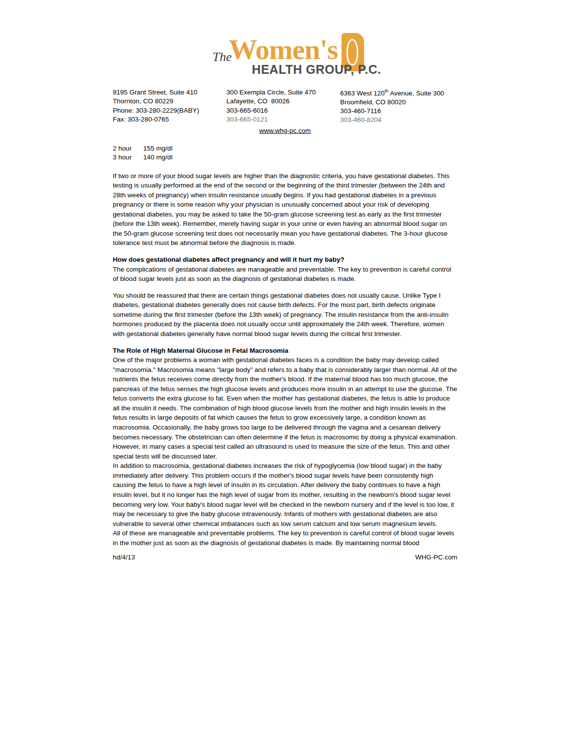The Women's
HEALTH GROUP, P.C.
| 9195 Grant Street, Suite 410 Thornton, CO 80229 Phone: 303-280-2229(BABY) Fax: 303-280-0765 | 300 Exempla Circle, Suite 470 Lafayette, CO 80026 303-665-6016 303-665-0121 | 6363 West 120 th Avenue, Suite 300 Broomfield, CO 80020 303-460-7116 303-460-8204 |
www.whg-pc.com
2 hour155 mg/dl
3 hour140 mg/dl
If two or more of your blood sugar levels are higher than the diagnostic criteria, you have gestational diabetes. This testing is usually performed at the end of the second or the beginning of the third trimester (between the 24th and 28th weeks of pregnancy) when insulin resistance usually begins. If you had gestational diabetes in a previous pregnancy or there is some reason why your physician is unusually concerned about your risk of developing gestational diabetes, you may be asked to take the 50-gram glucose screening test as early as the first trimester (before the 13th week). Remember, merely having sugar in your urine or even having an abnormal blood sugar on the 50-gram glucose screening test does not necessarily mean you have gestational diabetes. The 3-hour glucose tolerance test must be abnormal before the diagnosis is made.
How does gestational diabetes affect pregnancy and will it hurt my baby?
The complications of gestational diabetes are manageable and preventable. The key to prevention is careful control of blood sugar levels just as soon as the diagnosis of gestational diabetes is made.
You should be reassured that there are certain things gestational diabetes does not usually cause. Unlike Type I diabetes, gestational diabetes generally does not cause birth defects. For the most part, birth defects originate sometime during the first trimester (before the 13th week) of pregnancy. The insulin resistance from the anti-insulin hormones produced by the placenta does not usually occur until approximately the 24th week. Therefore, women with gestational diabetes generally have normal blood sugar levels during the critical first trimester.
The Role of High Maternal Glucose in Fetal Macrosomia
One of the major problems a woman with gestational diabetes faces is a condition the baby may develop called "macrosomia." Macrosomia means "large body" and refers to a baby that is considerably larger than normal. All of the nutrients the fetus receives come directly from the mother's blood. If the maternal blood has too much glucose, the pancreas of the fetus senses the high glucose levels and produces more insulin in an attempt to use the glucose. The fetus converts the extra glucose to fat. Even when the mother has gestational diabetes, the fetus is able to produce all the insulin it needs. The combination of high blood glucose levels from the mother and high insulin levels in the fetus results in large deposits of fat which causes the fetus to grow excessively large, a condition known as macrosomia. Occasionally, the baby grows too large to be delivered through the vagina and a cesarean delivery becomes necessary. The obstetrician can often determine if the fetus is macrosomic by doing a physical examination. However, in many cases a special test called an ultrasound is used to measure the size of the fetus. This and other special tests will be discussed later.
In addition to macrosomia, gestational diabetes increases the risk of hypoglycemia (low blood sugar) in the baby immediately after delivery. This problem occurs if the mother's blood sugar levels have been consistently high causing the fetus to have a high level of insulin in its circulation. After delivery the baby continues to have a high insulin level, but it no longer has the high level of sugar from its mother, resulting in the newborn's blood sugar level becoming very low. Your baby's blood sugar level will be checked in the newborn nursery and if the level is too low, it may be necessary to give the baby glucose intravenously. Infants of mothers with gestational diabetes are also vulnerable to several other chemical imbalances such as low serum calcium and low serum magnesium levels.
All of these are manageable and preventable problems. The key to prevention is careful control of blood sugar levels in the mother just as soon as the diagnosis of gestational diabetes is made. By maintaining normal blood
hd/4/13 WHG-PC.com